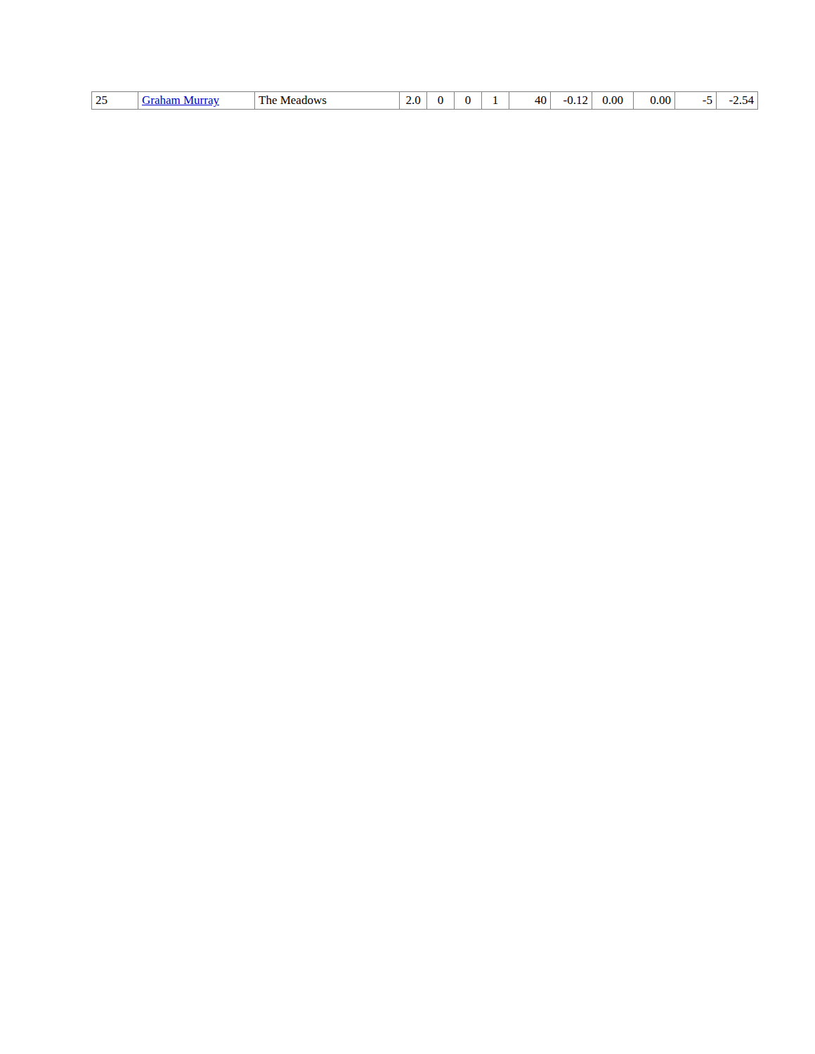| 25 | Graham Murray | The Meadows | 2.0 | 0 | 0 | 1 | 40 | -0.12 | 0.00 | 0.00 | -5 | -2.54 |